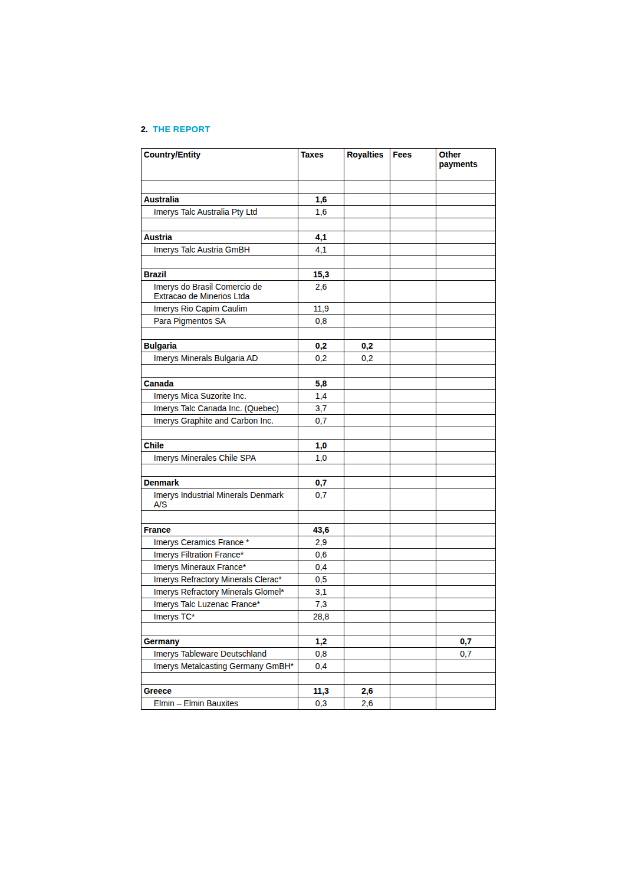2. THE REPORT
| Country/Entity | Taxes | Royalties | Fees | Other payments |
| --- | --- | --- | --- | --- |
| Australia | 1,6 | | | |
| Imerys Talc Australia Pty Ltd | 1,6 | | | |
| Austria | 4,1 | | | |
| Imerys Talc Austria GmBH | 4,1 | | | |
| Brazil | 15,3 | | | |
| Imerys do Brasil Comercio de Extracao de Minerios Ltda | 2,6 | | | |
| Imerys Rio Capim Caulim | 11,9 | | | |
| Para Pigmentos SA | 0,8 | | | |
| Bulgaria | 0,2 | 0,2 | | |
| Imerys Minerals Bulgaria AD | 0,2 | 0,2 | | |
| Canada | 5,8 | | | |
| Imerys Mica Suzorite Inc. | 1,4 | | | |
| Imerys Talc Canada Inc. (Quebec) | 3,7 | | | |
| Imerys Graphite and Carbon Inc. | 0,7 | | | |
| Chile | 1,0 | | | |
| Imerys Minerales Chile SPA | 1,0 | | | |
| Denmark | 0,7 | | | |
| Imerys Industrial Minerals Denmark A/S | 0,7 | | | |
| France | 43,6 | | | |
| Imerys Ceramics France * | 2,9 | | | |
| Imerys Filtration France* | 0,6 | | | |
| Imerys Mineraux France* | 0,4 | | | |
| Imerys Refractory Minerals Clerac* | 0,5 | | | |
| Imerys Refractory Minerals Glomel* | 3,1 | | | |
| Imerys Talc Luzenac France* | 7,3 | | | |
| Imerys TC* | 28,8 | | | |
| Germany | 1,2 | | | 0,7 |
| Imerys Tableware Deutschland | 0,8 | | | 0,7 |
| Imerys Metalcasting Germany GmBH* | 0,4 | | | |
| Greece | 11,3 | 2,6 | | |
| Elmin – Elmin Bauxites | 0,3 | 2,6 | | |